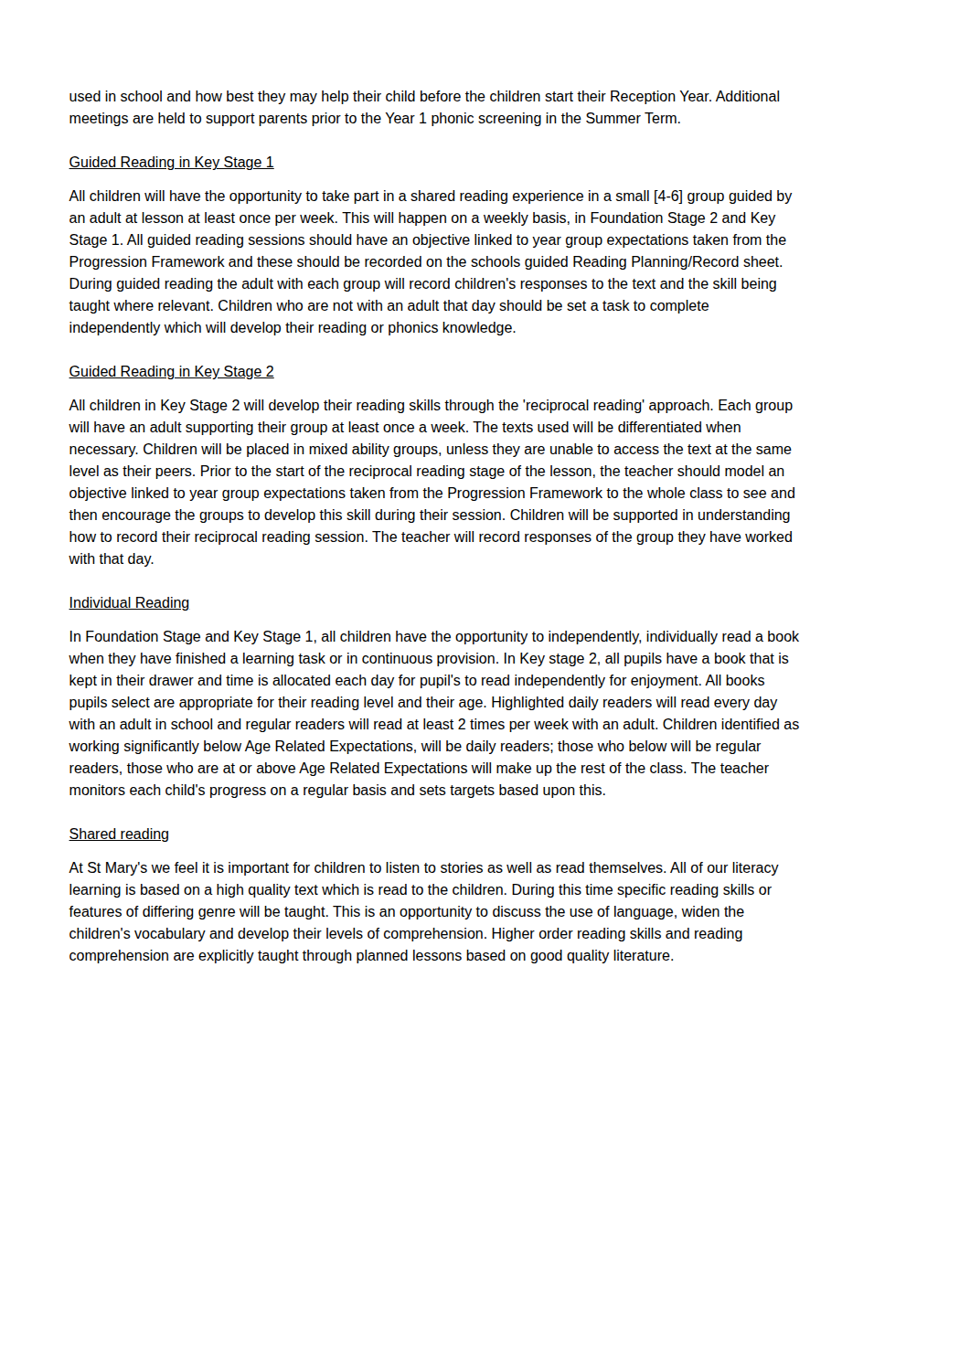used in school and how best they may help their child before the children start their Reception Year. Additional meetings are held to support parents prior to the Year 1 phonic screening in the Summer Term.
Guided Reading in Key Stage 1
All children will have the opportunity to take part in a shared reading experience in a small [4-6] group guided by an adult at lesson at least once per week. This will happen on a weekly basis, in Foundation Stage 2 and Key Stage 1. All guided reading sessions should have an objective linked to year group expectations taken from the Progression Framework and these should be recorded on the schools guided Reading Planning/Record sheet. During guided reading the adult with each group will record children's responses to the text and the skill being taught where relevant. Children who are not with an adult that day should be set a task to complete independently which will develop their reading or phonics knowledge.
Guided Reading in Key Stage 2
All children in Key Stage 2 will develop their reading skills through the 'reciprocal reading' approach. Each group will have an adult supporting their group at least once a week. The texts used will be differentiated when necessary. Children will be placed in mixed ability groups, unless they are unable to access the text at the same level as their peers. Prior to the start of the reciprocal reading stage of the lesson, the teacher should model an objective linked to year group expectations taken from the Progression Framework to the whole class to see and then encourage the groups to develop this skill during their session. Children will be supported in understanding how to record their reciprocal reading session. The teacher will record responses of the group they have worked with that day.
Individual Reading
In Foundation Stage and Key Stage 1, all children have the opportunity to independently, individually read a book when they have finished a learning task or in continuous provision. In Key stage 2, all pupils have a book that is kept in their drawer and time is allocated each day for pupil's to read independently for enjoyment. All books pupils select are appropriate for their reading level and their age. Highlighted daily readers will read every day with an adult in school and regular readers will read at least 2 times per week with an adult. Children identified as working significantly below Age Related Expectations, will be daily readers; those who below will be regular readers, those who are at or above Age Related Expectations will make up the rest of the class. The teacher monitors each child's progress on a regular basis and sets targets based upon this.
Shared reading
At St Mary's we feel it is important for children to listen to stories as well as read themselves. All of our literacy learning is based on a high quality text which is read to the children. During this time specific reading skills or features of differing genre will be taught. This is an opportunity to discuss the use of language, widen the children's vocabulary and develop their levels of comprehension. Higher order reading skills and reading comprehension are explicitly taught through planned lessons based on good quality literature.